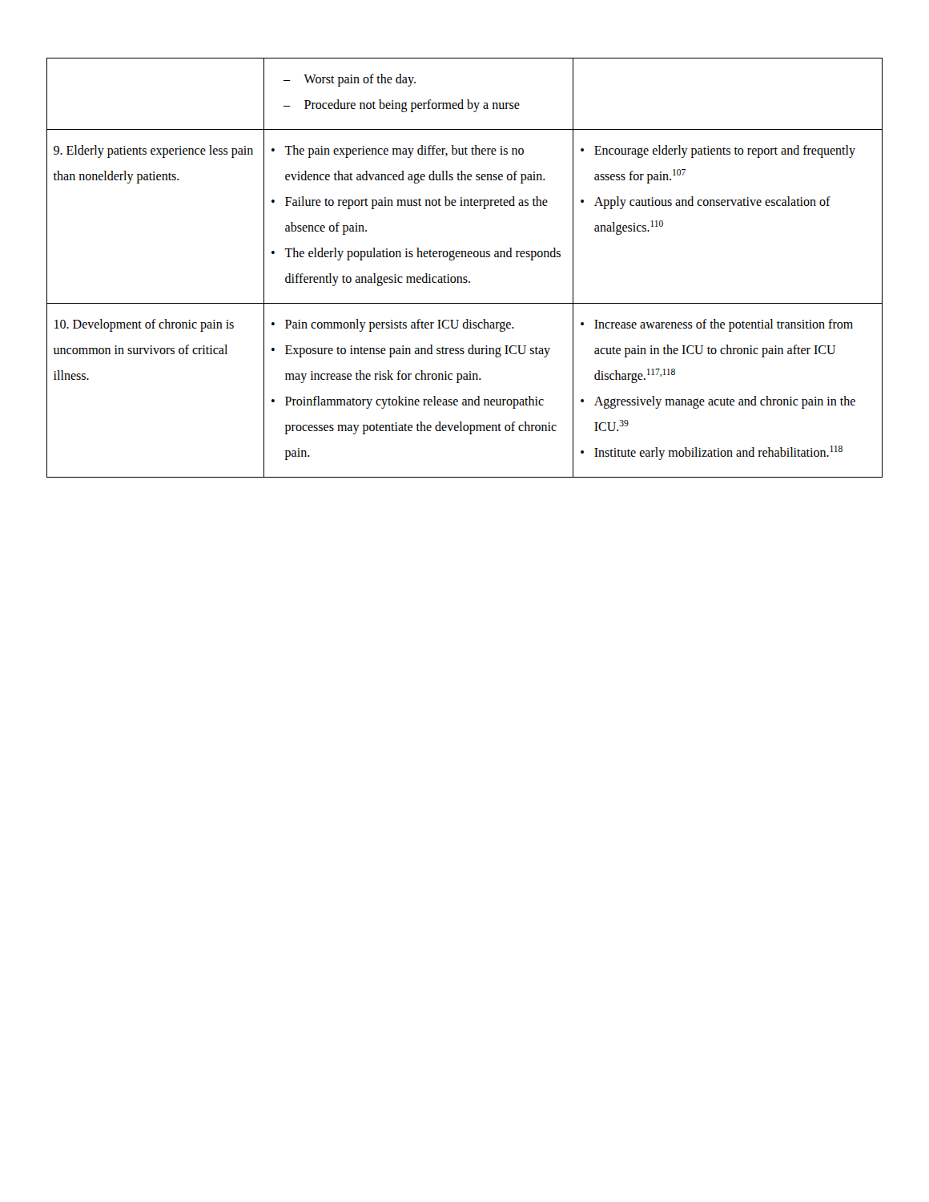| | Worst pain of the day. Procedure not being performed by a nurse | |
| 9. Elderly patients experience less pain than nonelderly patients. | The pain experience may differ, but there is no evidence that advanced age dulls the sense of pain. Failure to report pain must not be interpreted as the absence of pain. The elderly population is heterogeneous and responds differently to analgesic medications. | Encourage elderly patients to report and frequently assess for pain. 107 Apply cautious and conservative escalation of analgesics. 110 |
| 10. Development of chronic pain is uncommon in survivors of critical illness. | Pain commonly persists after ICU discharge. Exposure to intense pain and stress during ICU stay may increase the risk for chronic pain. Proinflammatory cytokine release and neuropathic processes may potentiate the development of chronic pain. | Increase awareness of the potential transition from acute pain in the ICU to chronic pain after ICU discharge. 117,118 Aggressively manage acute and chronic pain in the ICU. 39 Institute early mobilization and rehabilitation. 118 |